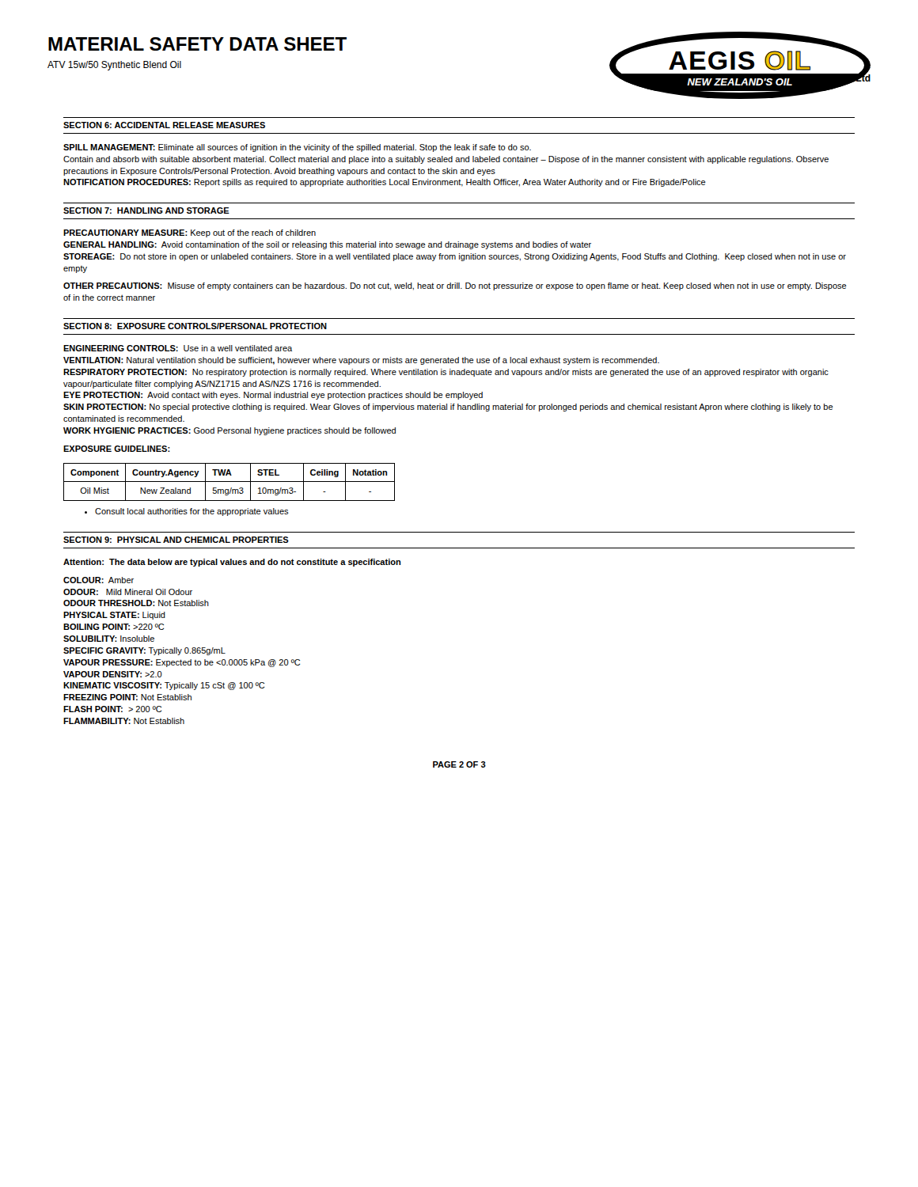AEGIS OIL
NEW ZEALAND'S OIL
MATERIAL SAFETY DATA SHEET
ATV 15w/50 Synthetic Blend Oil
Issue Date: 18/04/2021
Issued By: Aegis Oil NZ Ltd
SECTION 6: ACCIDENTAL RELEASE MEASURES
SPILL MANAGEMENT: Eliminate all sources of ignition in the vicinity of the spilled material. Stop the leak if safe to do so.
Contain and absorb with suitable absorbent material. Collect material and place into a suitably sealed and labeled container – Dispose of in the manner consistent with applicable regulations. Observe precautions in Exposure Controls/Personal Protection. Avoid breathing vapours and contact to the skin and eyes
NOTIFICATION PROCEDURES: Report spills as required to appropriate authorities Local Environment, Health Officer, Area Water Authority and or Fire Brigade/Police
SECTION 7: HANDLING AND STORAGE
PRECAUTIONARY MEASURE: Keep out of the reach of children
GENERAL HANDLING: Avoid contamination of the soil or releasing this material into sewage and drainage systems and bodies of water
STOREAGE: Do not store in open or unlabeled containers. Store in a well ventilated place away from ignition sources, Strong Oxidizing Agents, Food Stuffs and Clothing. Keep closed when not in use or empty
OTHER PRECAUTIONS: Misuse of empty containers can be hazardous. Do not cut, weld, heat or drill. Do not pressurize or expose to open flame or heat. Keep closed when not in use or empty. Dispose of in the correct manner
SECTION 8: EXPOSURE CONTROLS/PERSONAL PROTECTION
ENGINEERING CONTROLS: Use in a well ventilated area
VENTILATION: Natural ventilation should be sufficient, however where vapours or mists are generated the use of a local exhaust system is recommended.
RESPIRATORY PROTECTION: No respiratory protection is normally required. Where ventilation is inadequate and vapours and/or mists are generated the use of an approved respirator with organic vapour/particulate filter complying AS/NZ1715 and AS/NZS 1716 is recommended.
EYE PROTECTION: Avoid contact with eyes. Normal industrial eye protection practices should be employed
SKIN PROTECTION: No special protective clothing is required. Wear Gloves of impervious material if handling material for prolonged periods and chemical resistant Apron where clothing is likely to be contaminated is recommended.
WORK HYGIENIC PRACTICES: Good Personal hygiene practices should be followed
EXPOSURE GUIDELINES:
| Component | Country.Agency | TWA | STEL | Ceiling | Notation |
| --- | --- | --- | --- | --- | --- |
| Oil Mist | New Zealand | 5mg/m3 | 10mg/m3- | - | - |
Consult local authorities for the appropriate values
SECTION 9: PHYSICAL AND CHEMICAL PROPERTIES
Attention: The data below are typical values and do not constitute a specification
COLOUR: Amber
ODOUR: Mild Mineral Oil Odour
ODOUR THRESHOLD: Not Establish
PHYSICAL STATE: Liquid
BOILING POINT: >220 ºC
SOLUBILITY: Insoluble
SPECIFIC GRAVITY: Typically 0.865g/mL
VAPOUR PRESSURE: Expected to be <0.0005 kPa @ 20 ºC
VAPOUR DENSITY: >2.0
KINEMATIC VISCOSITY: Typically 15 cSt @ 100 ºC
FREEZING POINT: Not Establish
FLASH POINT: > 200 ºC
FLAMMABILITY: Not Establish
PAGE 2 OF 3